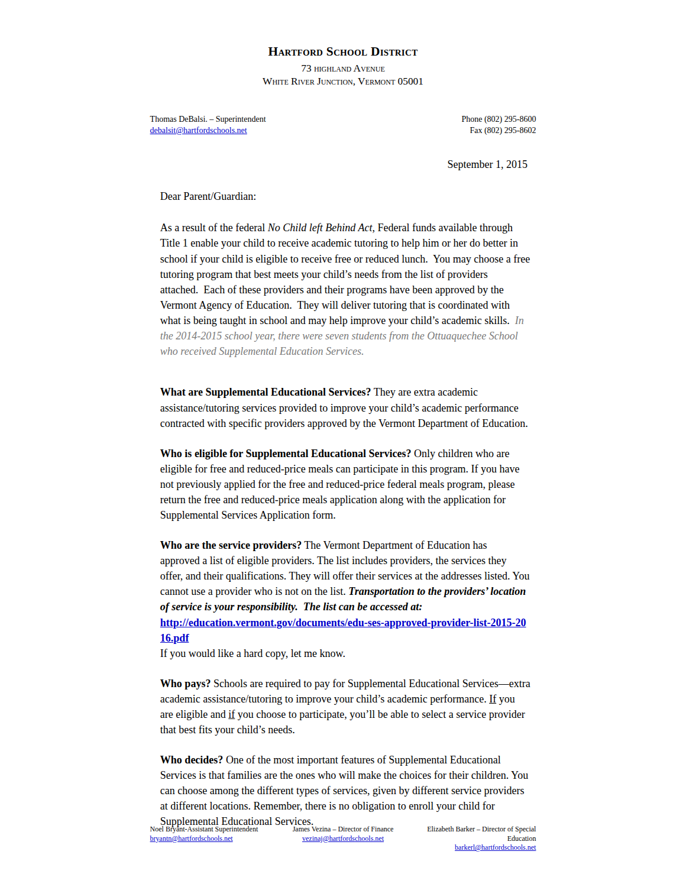Hartford School District
73 highland Avenue
White River Junction, Vermont 05001
Thomas DeBalsi. – Superintendent
debalsit@hartfordschools.net
Phone (802) 295-8600
Fax (802) 295-8602
September 1, 2015
Dear Parent/Guardian:
As a result of the federal No Child left Behind Act, Federal funds available through Title 1 enable your child to receive academic tutoring to help him or her do better in school if your child is eligible to receive free or reduced lunch. You may choose a free tutoring program that best meets your child’s needs from the list of providers attached. Each of these providers and their programs have been approved by the Vermont Agency of Education. They will deliver tutoring that is coordinated with what is being taught in school and may help improve your child’s academic skills. In the 2014-2015 school year, there were seven students from the Ottuaquechee School who received Supplemental Education Services.
What are Supplemental Educational Services? They are extra academic assistance/tutoring services provided to improve your child’s academic performance contracted with specific providers approved by the Vermont Department of Education.
Who is eligible for Supplemental Educational Services? Only children who are eligible for free and reduced-price meals can participate in this program. If you have not previously applied for the free and reduced-price federal meals program, please return the free and reduced-price meals application along with the application for Supplemental Services Application form.
Who are the service providers? The Vermont Department of Education has approved a list of eligible providers. The list includes providers, the services they offer, and their qualifications. They will offer their services at the addresses listed. You cannot use a provider who is not on the list. Transportation to the providers’ location of service is your responsibility. The list can be accessed at:
http://education.vermont.gov/documents/edu-ses-approved-provider-list-2015-2016.pdf
If you would like a hard copy, let me know.
Who pays? Schools are required to pay for Supplemental Educational Services—extra academic assistance/tutoring to improve your child’s academic performance. If you are eligible and if you choose to participate, you’ll be able to select a service provider that best fits your child’s needs.
Who decides? One of the most important features of Supplemental Educational Services is that families are the ones who will make the choices for their children. You can choose among the different types of services, given by different service providers at different locations. Remember, there is no obligation to enroll your child for Supplemental Educational Services.
Noel Bryant-Assistant Superintendent
bryantn@hartfordschools.net
James Vezina – Director of Finance
vezinaj@hartfordschools.net
Elizabeth Barker – Director of Special Education
barkerl@hartfordschools.net